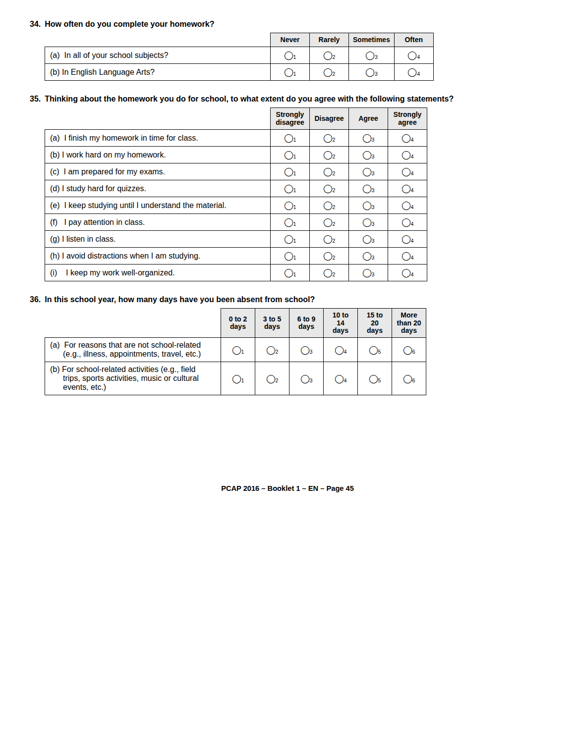34. How often do you complete your homework?
| | Never | Rarely | Sometimes | Often |
| --- | --- | --- | --- | --- |
| (a) In all of your school subjects? | ◯ 1 | ◯ 2 | ◯ 3 | ◯ 4 |
| (b) In English Language Arts? | ◯ 1 | ◯ 2 | ◯ 3 | ◯ 4 |
35. Thinking about the homework you do for school, to what extent do you agree with the following statements?
| | Strongly disagree | Disagree | Agree | Strongly agree |
| --- | --- | --- | --- | --- |
| (a) I finish my homework in time for class. | ◯ 1 | ◯ 2 | ◯ 3 | ◯ 4 |
| (b) I work hard on my homework. | ◯ 1 | ◯ 2 | ◯ 3 | ◯ 4 |
| (c) I am prepared for my exams. | ◯ 1 | ◯ 2 | ◯ 3 | ◯ 4 |
| (d) I study hard for quizzes. | ◯ 1 | ◯ 2 | ◯ 3 | ◯ 4 |
| (e) I keep studying until I understand the material. | ◯ 1 | ◯ 2 | ◯ 3 | ◯ 4 |
| (f) I pay attention in class. | ◯ 1 | ◯ 2 | ◯ 3 | ◯ 4 |
| (g) I listen in class. | ◯ 1 | ◯ 2 | ◯ 3 | ◯ 4 |
| (h) I avoid distractions when I am studying. | ◯ 1 | ◯ 2 | ◯ 3 | ◯ 4 |
| (i) I keep my work well-organized. | ◯ 1 | ◯ 2 | ◯ 3 | ◯ 4 |
36. In this school year, how many days have you been absent from school?
| | 0 to 2 days | 3 to 5 days | 6 to 9 days | 10 to 14 days | 15 to 20 days | More than 20 days |
| --- | --- | --- | --- | --- | --- | --- |
| (a) For reasons that are not school-related (e.g., illness, appointments, travel, etc.) | ◯ 1 | ◯ 2 | ◯ 3 | ◯ 4 | ◯ 5 | ◯ 6 |
| (b) For school-related activities (e.g., field trips, sports activities, music or cultural events, etc.) | ◯ 1 | ◯ 2 | ◯ 3 | ◯ 4 | ◯ 5 | ◯ 6 |
PCAP 2016 – Booklet 1 – EN – Page 45